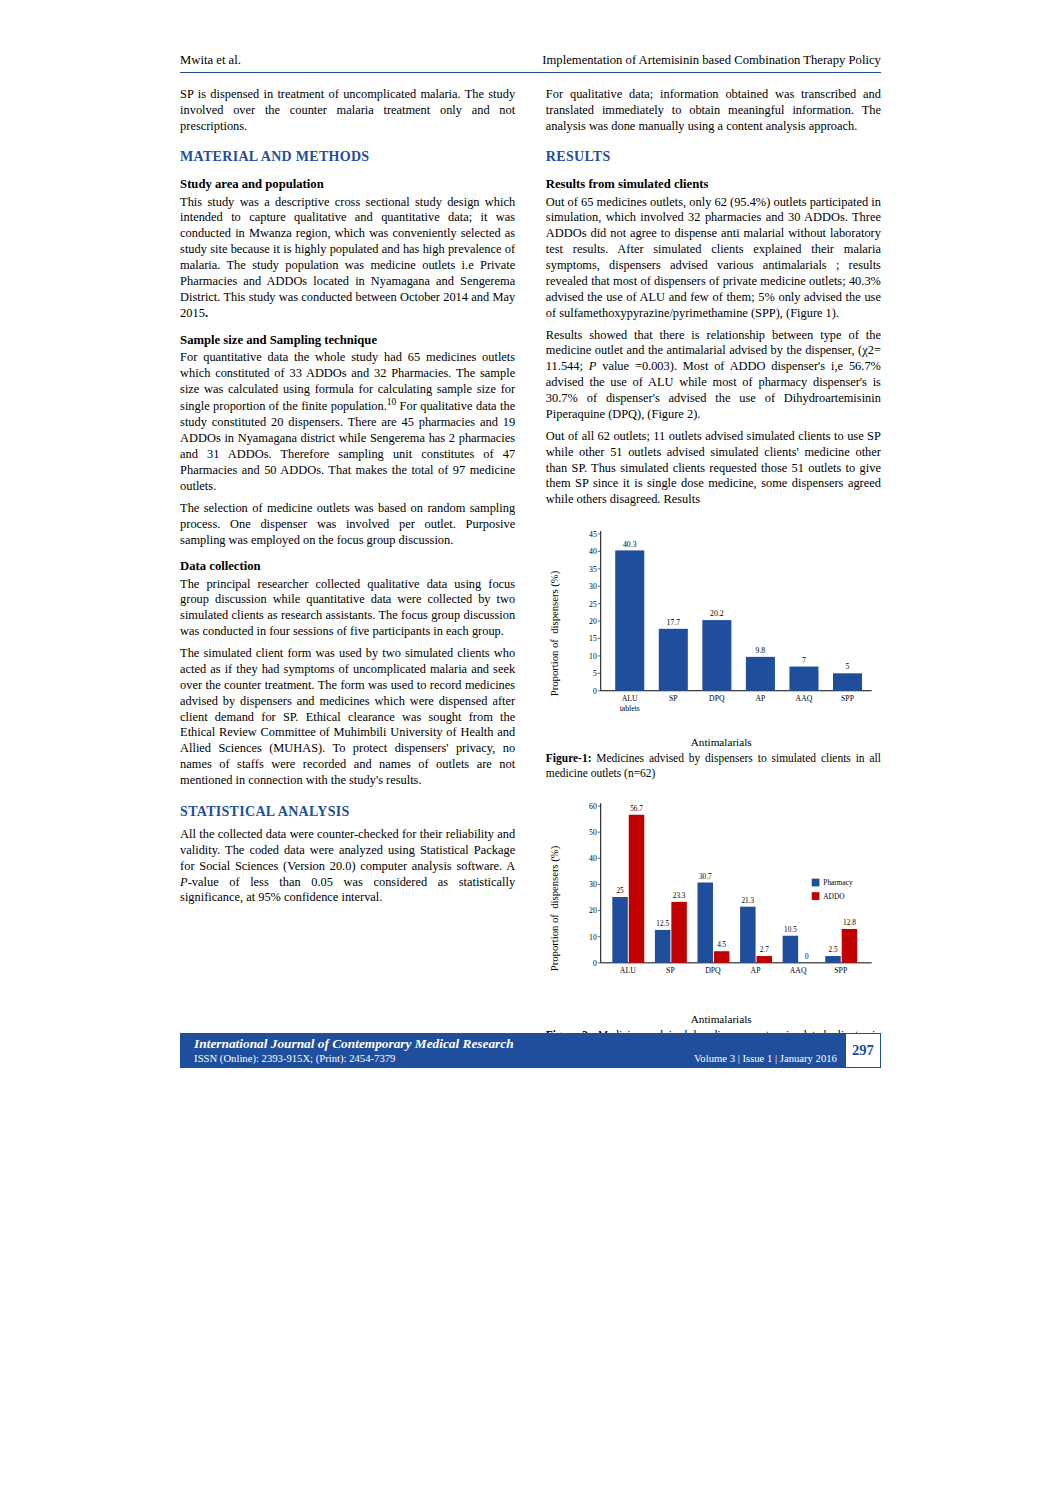Mwita et al.
Implementation of Artemisinin based Combination Therapy Policy
SP is dispensed in treatment of uncomplicated malaria. The study involved over the counter malaria treatment only and not prescriptions.
Material and Methods
Study area and population
This study was a descriptive cross sectional study design which intended to capture qualitative and quantitative data; it was conducted in Mwanza region, which was conveniently selected as study site because it is highly populated and has high prevalence of malaria. The study population was medicine outlets i.e Private Pharmacies and ADDOs located in Nyamagana and Sengerema District. This study was conducted between October 2014 and May 2015.
Sample size and Sampling technique
For quantitative data the whole study had 65 medicines outlets which constituted of 33 ADDOs and 32 Pharmacies. The sample size was calculated using formula for calculating sample size for single proportion of the finite population.10 For qualitative data the study constituted 20 dispensers. There are 45 pharmacies and 19 ADDOs in Nyamagana district while Sengerema has 2 pharmacies and 31 ADDOs. Therefore sampling unit constitutes of 47 Pharmacies and 50 ADDOs. That makes the total of 97 medicine outlets.
The selection of medicine outlets was based on random sampling process. One dispenser was involved per outlet. Purposive sampling was employed on the focus group discussion.
Data collection
The principal researcher collected qualitative data using focus group discussion while quantitative data were collected by two simulated clients as research assistants. The focus group discussion was conducted in four sessions of five participants in each group.
The simulated client form was used by two simulated clients who acted as if they had symptoms of uncomplicated malaria and seek over the counter treatment. The form was used to record medicines advised by dispensers and medicines which were dispensed after client demand for SP. Ethical clearance was sought from the Ethical Review Committee of Muhimbili University of Health and Allied Sciences (MUHAS). To protect dispensers' privacy, no names of staffs were recorded and names of outlets are not mentioned in connection with the study's results.
Statistical analysis
All the collected data were counter-checked for their reliability and validity. The coded data were analyzed using Statistical Package for Social Sciences (Version 20.0) computer analysis software. A P-value of less than 0.05 was considered as statistically significance, at 95% confidence interval.
For qualitative data; information obtained was transcribed and translated immediately to obtain meaningful information. The analysis was done manually using a content analysis approach.
Results
Results from simulated clients
Out of 65 medicines outlets, only 62 (95.4%) outlets participated in simulation, which involved 32 pharmacies and 30 ADDOs. Three ADDOs did not agree to dispense anti malarial without laboratory test results. After simulated clients explained their malaria symptoms, dispensers advised various antimalarials ; results revealed that most of dispensers of private medicine outlets; 40.3% advised the use of ALU and few of them; 5% only advised the use of sulfamethoxypyrazine/pyrimethamine (SPP), (Figure 1).
Results showed that there is relationship between type of the medicine outlet and the antimalarial advised by the dispenser, (χ2= 11.544; P value =0.003). Most of ADDO dispenser's i,e 56.7% advised the use of ALU while most of pharmacy dispenser's is 30.7% of dispenser's advised the use of Dihydroartemisinin Piperaquine (DPQ), (Figure 2).
Out of all 62 outlets; 11 outlets advised simulated clients to use SP while other 51 outlets advised simulated clients' medicine other than SP. Thus simulated clients requested those 51 outlets to give them SP since it is single dose medicine, some dispensers agreed while others disagreed. Results
Proportion of dispensers (%)
0 5 10 15 20 25 30 35 40 45 40.3 17.7 20.2 9.8 7 5 ALU tablets SP DPQ AP AAQ SPP
Antimalarials
Figure-1: Medicines advised by dispensers to simulated clients in all medicine outlets (n=62)
Proportion of dispensers (%)
0 10 20 30 40 50 60 25 56.7 12.5 23.3 30.7 4.5 21.3 2.7 10.5 0 2.5 12.8 ALU SP DPQ AP AAQ SPP Pharmacy ADDO
Antimalarials
Figure-2: Medicines advised by dispensers to simulated clients, in Pharmacies (n=32), ADDOs (n=30)
International Journal of Contemporary Medical Research
ISSN (Online): 2393-915X; (Print): 2454-7379 Volume 3 | Issue 1 | January 2016
297